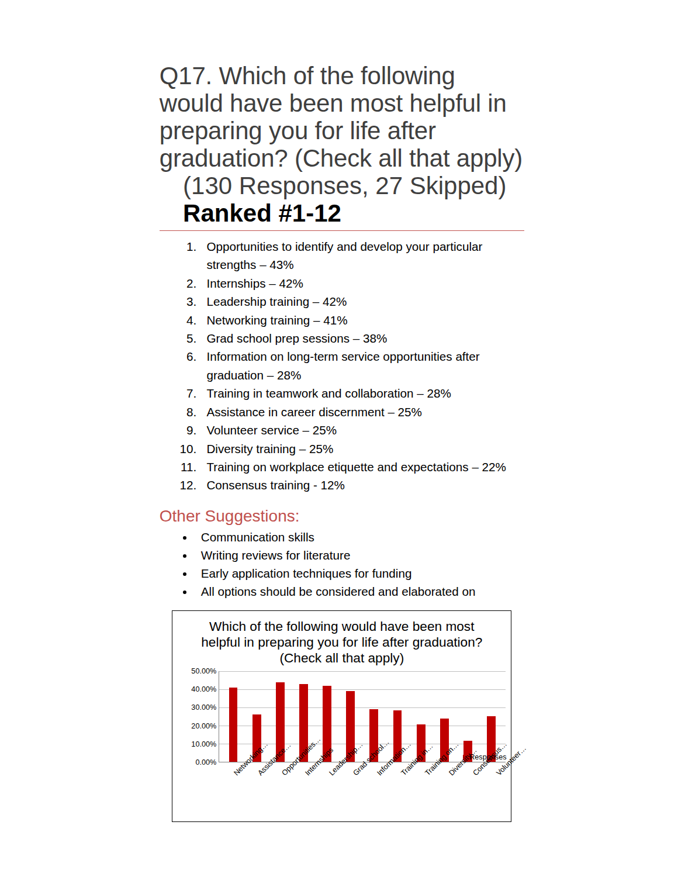Q17. Which of the following would have been most helpful in preparing you for life after graduation? (Check all that apply)
(130 Responses, 27 Skipped) Ranked #1-12
Opportunities to identify and develop your particular strengths – 43%
Internships – 42%
Leadership training – 42%
Networking training – 41%
Grad school prep sessions – 38%
Information on long-term service opportunities after graduation – 28%
Training in teamwork and collaboration – 28%
Assistance in career discernment – 25%
Volunteer service – 25%
Diversity training – 25%
Training on workplace etiquette and expectations – 22%
Consensus training - 12%
Other Suggestions:
Communication skills
Writing reviews for literature
Early application techniques for funding
All options should be considered and elaborated on
Which of the following would have been most helpful in preparing you for life after graduation? (Check all that apply)
50.00% 40.00% 30.00% 20.00% 10.00% 0.00%
Responses
Networking… Assistance… Opportunities… Internships Leadership… Grad school… Information… Training in… Training on… Diversity… Consensus… Volunteer…